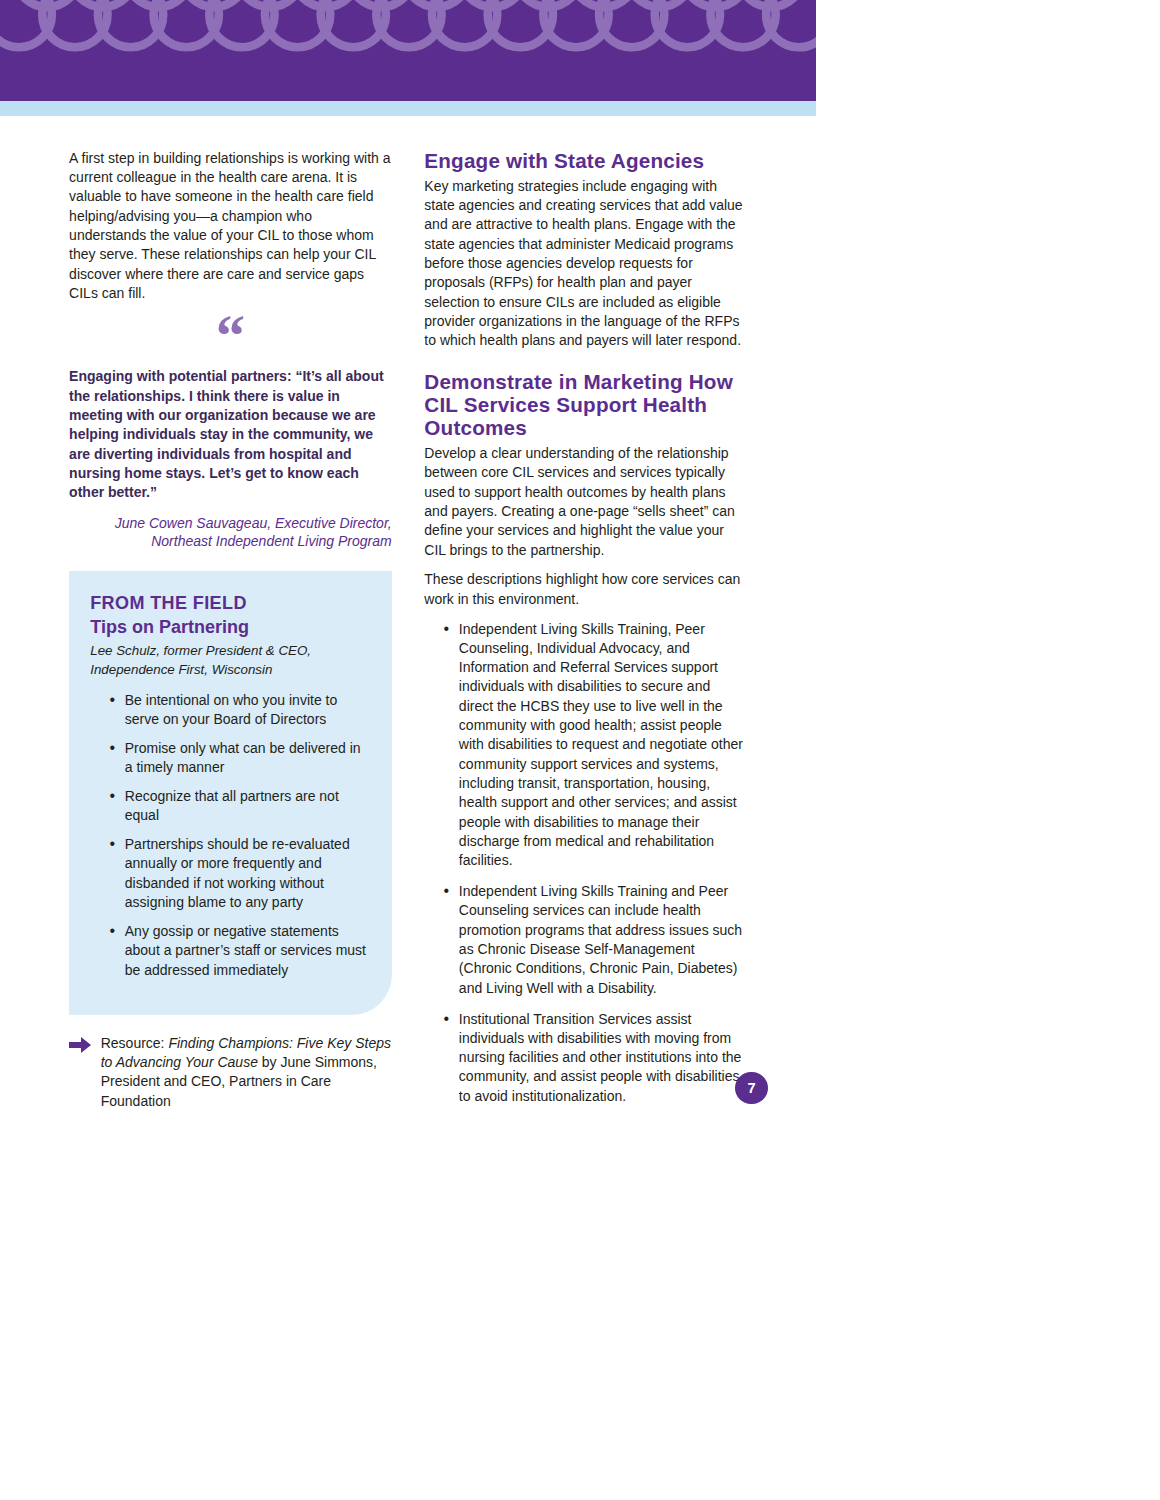A first step in building relationships is working with a current colleague in the health care arena. It is valuable to have someone in the health care field helping/advising you—a champion who understands the value of your CIL to those whom they serve. These relationships can help your CIL discover where there are care and service gaps CILs can fill.
“
Engaging with potential partners: “It’s all about the relationships. I think there is value in meeting with our organization because we are helping individuals stay in the community, we are diverting individuals from hospital and nursing home stays. Let’s get to know each other better.”
June Cowen Sauvageau, Executive Director, Northeast Independent Living Program
From the Field
Tips on Partnering
Lee Schulz, former President & CEO, Independence First, Wisconsin
Be intentional on who you invite to serve on your Board of Directors
Promise only what can be delivered in a timely manner
Recognize that all partners are not equal
Partnerships should be re-evaluated annually or more frequently and disbanded if not working without assigning blame to any party
Any gossip or negative statements about a partner’s staff or services must be addressed immediately
Resource: Finding Champions: Five Key Steps to Advancing Your Cause by June Simmons, President and CEO, Partners in Care Foundation
Engage with State Agencies
Key marketing strategies include engaging with state agencies and creating services that add value and are attractive to health plans. Engage with the state agencies that administer Medicaid programs before those agencies develop requests for proposals (RFPs) for health plan and payer selection to ensure CILs are included as eligible provider organizations in the language of the RFPs to which health plans and payers will later respond.
Demonstrate in Marketing How CIL Services Support Health Outcomes
Develop a clear understanding of the relationship between core CIL services and services typically used to support health outcomes by health plans and payers. Creating a one-page “sells sheet” can define your services and highlight the value your CIL brings to the partnership.
These descriptions highlight how core services can work in this environment.
Independent Living Skills Training, Peer Counseling, Individual Advocacy, and Information and Referral Services support individuals with disabilities to secure and direct the HCBS they use to live well in the community with good health; assist people with disabilities to request and negotiate other community support services and systems, including transit, transportation, housing, health support and other services; and assist people with disabilities to manage their discharge from medical and rehabilitation facilities.
Independent Living Skills Training and Peer Counseling services can include health promotion programs that address issues such as Chronic Disease Self-Management (Chronic Conditions, Chronic Pain, Diabetes) and Living Well with a Disability.
Institutional Transition Services assist individuals with disabilities with moving from nursing facilities and other institutions into the community, and assist people with disabilities to avoid institutionalization.
7